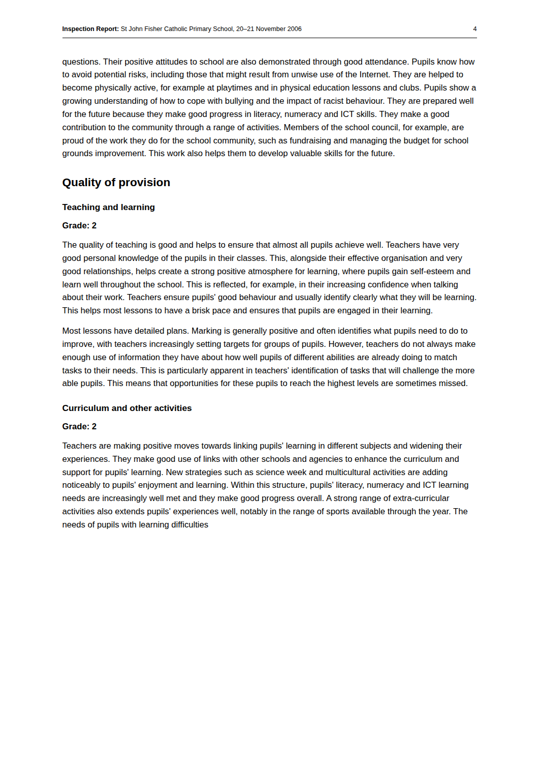Inspection Report: St John Fisher Catholic Primary School, 20–21 November 2006
4
questions. Their positive attitudes to school are also demonstrated through good attendance. Pupils know how to avoid potential risks, including those that might result from unwise use of the Internet. They are helped to become physically active, for example at playtimes and in physical education lessons and clubs. Pupils show a growing understanding of how to cope with bullying and the impact of racist behaviour. They are prepared well for the future because they make good progress in literacy, numeracy and ICT skills. They make a good contribution to the community through a range of activities. Members of the school council, for example, are proud of the work they do for the school community, such as fundraising and managing the budget for school grounds improvement. This work also helps them to develop valuable skills for the future.
Quality of provision
Teaching and learning
Grade: 2
The quality of teaching is good and helps to ensure that almost all pupils achieve well. Teachers have very good personal knowledge of the pupils in their classes. This, alongside their effective organisation and very good relationships, helps create a strong positive atmosphere for learning, where pupils gain self-esteem and learn well throughout the school. This is reflected, for example, in their increasing confidence when talking about their work. Teachers ensure pupils' good behaviour and usually identify clearly what they will be learning. This helps most lessons to have a brisk pace and ensures that pupils are engaged in their learning.
Most lessons have detailed plans. Marking is generally positive and often identifies what pupils need to do to improve, with teachers increasingly setting targets for groups of pupils. However, teachers do not always make enough use of information they have about how well pupils of different abilities are already doing to match tasks to their needs. This is particularly apparent in teachers' identification of tasks that will challenge the more able pupils. This means that opportunities for these pupils to reach the highest levels are sometimes missed.
Curriculum and other activities
Grade: 2
Teachers are making positive moves towards linking pupils' learning in different subjects and widening their experiences. They make good use of links with other schools and agencies to enhance the curriculum and support for pupils' learning. New strategies such as science week and multicultural activities are adding noticeably to pupils' enjoyment and learning. Within this structure, pupils' literacy, numeracy and ICT learning needs are increasingly well met and they make good progress overall. A strong range of extra-curricular activities also extends pupils' experiences well, notably in the range of sports available through the year. The needs of pupils with learning difficulties